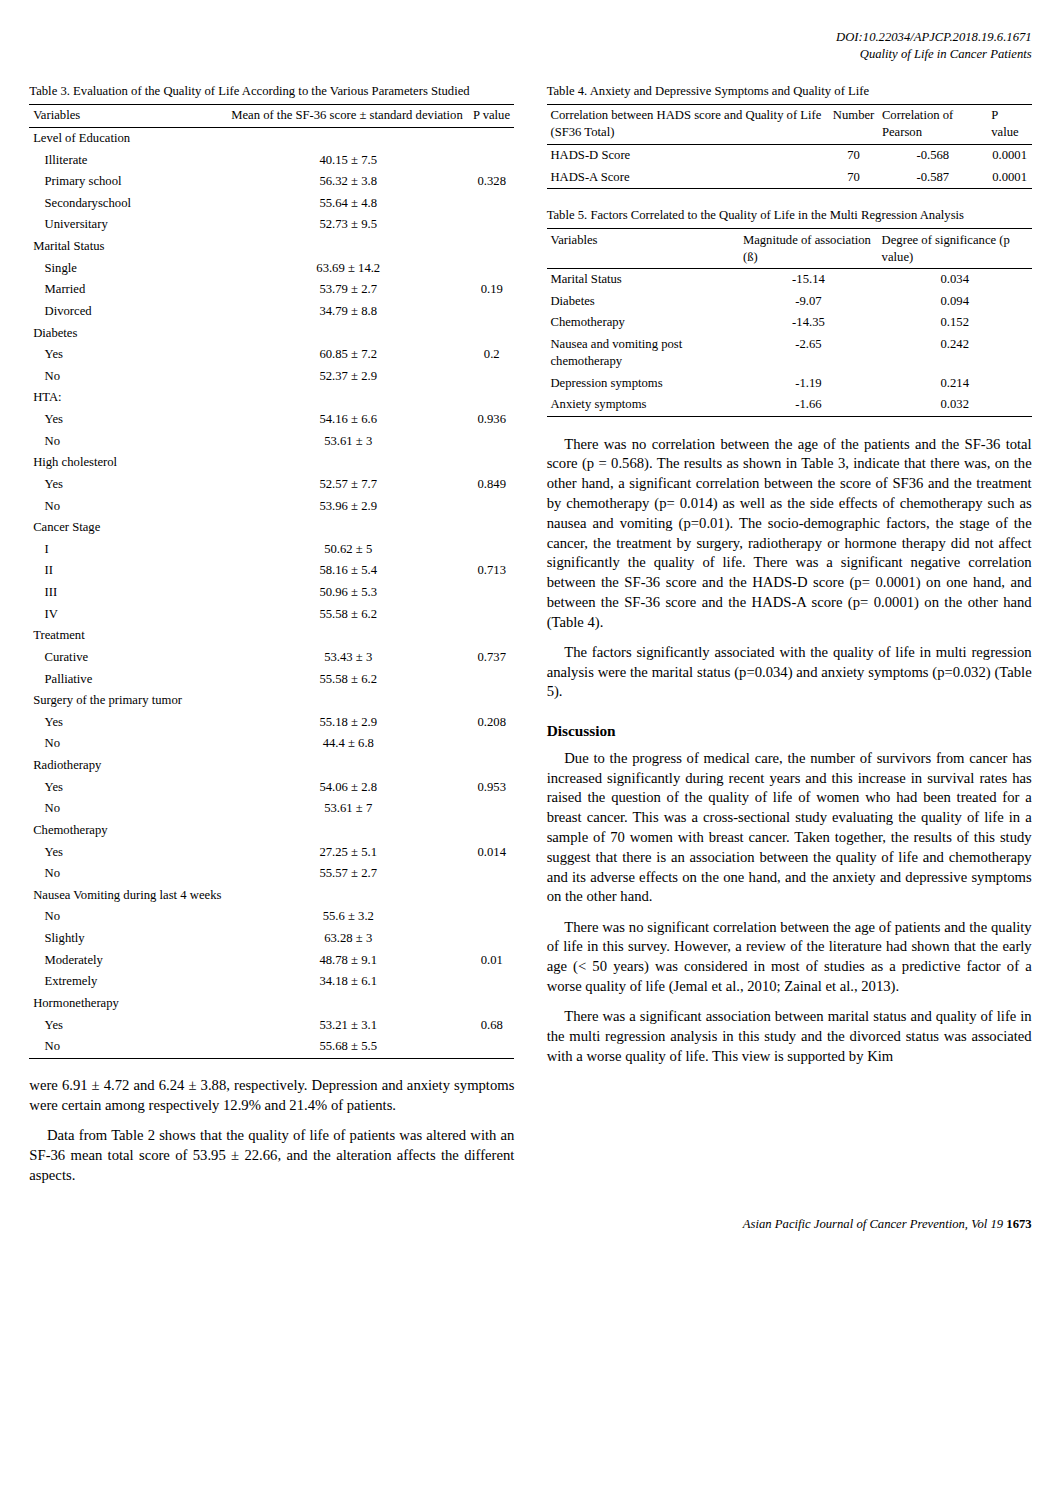DOI:10.22034/APJCP.2018.19.6.1671 Quality of Life in Cancer Patients
Table 3. Evaluation of the Quality of Life According to the Various Parameters Studied
| Variables | Mean of the SF-36 score ± standard deviation | P value |
| --- | --- | --- |
| Level of Education | | |
| Illiterate | 40.15 ± 7.5 | |
| Primary school | 56.32 ± 3.8 | 0.328 |
| Secondaryschool | 55.64 ± 4.8 | |
| Universitary | 52.73 ± 9.5 | |
| Marital Status | | |
| Single | 63.69 ± 14.2 | |
| Married | 53.79 ± 2.7 | 0.19 |
| Divorced | 34.79 ± 8.8 | |
| Diabetes | | |
| Yes | 60.85 ± 7.2 | 0.2 |
| No | 52.37 ± 2.9 | |
| HTA: | | |
| Yes | 54.16 ± 6.6 | 0.936 |
| No | 53.61 ± 3 | |
| High cholesterol | | |
| Yes | 52.57 ± 7.7 | 0.849 |
| No | 53.96 ± 2.9 | |
| Cancer Stage | | |
| I | 50.62 ± 5 | |
| II | 58.16 ± 5.4 | 0.713 |
| III | 50.96 ± 5.3 | |
| IV | 55.58 ± 6.2 | |
| Treatment | | |
| Curative | 53.43 ± 3 | 0.737 |
| Palliative | 55.58 ± 6.2 | |
| Surgery of the primary tumor | | |
| Yes | 55.18 ± 2.9 | 0.208 |
| No | 44.4 ± 6.8 | |
| Radiotherapy | | |
| Yes | 54.06 ± 2.8 | 0.953 |
| No | 53.61 ± 7 | |
| Chemotherapy | | |
| Yes | 27.25 ± 5.1 | 0.014 |
| No | 55.57 ± 2.7 | |
| Nausea Vomiting during last 4 weeks | | |
| No | 55.6 ± 3.2 | |
| Slightly | 63.28 ± 3 | |
| Moderately | 48.78 ± 9.1 | 0.01 |
| Extremely | 34.18 ± 6.1 | |
| Hormonetherapy | | |
| Yes | 53.21 ± 3.1 | 0.68 |
| No | 55.68 ± 5.5 | |
were 6.91 ± 4.72 and 6.24 ± 3.88, respectively. Depression and anxiety symptoms were certain among respectively 12.9% and 21.4% of patients.
Data from Table 2 shows that the quality of life of patients was altered with an SF-36 mean total score of 53.95 ± 22.66, and the alteration affects the different aspects.
Table 4. Anxiety and Depressive Symptoms and Quality of Life
| Correlation between HADS score and Quality of Life (SF36 Total) | Number | Correlation of Pearson | P value |
| --- | --- | --- | --- |
| HADS-D Score | 70 | -0.568 | 0.0001 |
| HADS-A Score | 70 | -0.587 | 0.0001 |
Table 5. Factors Correlated to the Quality of Life in the Multi Regression Analysis
| Variables | Magnitude of association (ß) | Degree of significance (p value) |
| --- | --- | --- |
| Marital Status | -15.14 | 0.034 |
| Diabetes | -9.07 | 0.094 |
| Chemotherapy | -14.35 | 0.152 |
| Nausea and vomiting post chemotherapy | -2.65 | 0.242 |
| Depression symptoms | -1.19 | 0.214 |
| Anxiety symptoms | -1.66 | 0.032 |
There was no correlation between the age of the patients and the SF-36 total score (p = 0.568). The results as shown in Table 3, indicate that there was, on the other hand, a significant correlation between the score of SF36 and the treatment by chemotherapy (p= 0.014) as well as the side effects of chemotherapy such as nausea and vomiting (p=0.01). The socio-demographic factors, the stage of the cancer, the treatment by surgery, radiotherapy or hormone therapy did not affect significantly the quality of life. There was a significant negative correlation between the SF-36 score and the HADS-D score (p= 0.0001) on one hand, and between the SF-36 score and the HADS-A score (p= 0.0001) on the other hand (Table 4).
The factors significantly associated with the quality of life in multi regression analysis were the marital status (p=0.034) and anxiety symptoms (p=0.032) (Table 5).
Discussion
Due to the progress of medical care, the number of survivors from cancer has increased significantly during recent years and this increase in survival rates has raised the question of the quality of life of women who had been treated for a breast cancer. This was a cross-sectional study evaluating the quality of life in a sample of 70 women with breast cancer. Taken together, the results of this study suggest that there is an association between the quality of life and chemotherapy and its adverse effects on the one hand, and the anxiety and depressive symptoms on the other hand.
There was no significant correlation between the age of patients and the quality of life in this survey. However, a review of the literature had shown that the early age (< 50 years) was considered in most of studies as a predictive factor of a worse quality of life (Jemal et al., 2010; Zainal et al., 2013).
There was a significant association between marital status and quality of life in the multi regression analysis in this study and the divorced status was associated with a worse quality of life. This view is supported by Kim
Asian Pacific Journal of Cancer Prevention, Vol 19 1673